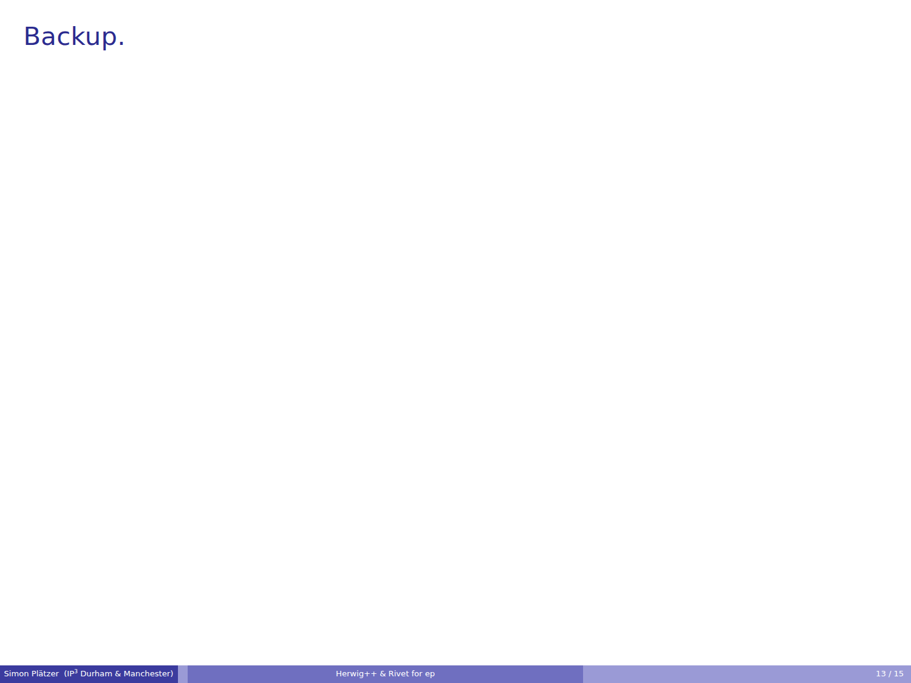Backup.
Simon Plätzer (IP3 Durham & Manchester)
Herwig++ & Rivet for ep
13 / 15